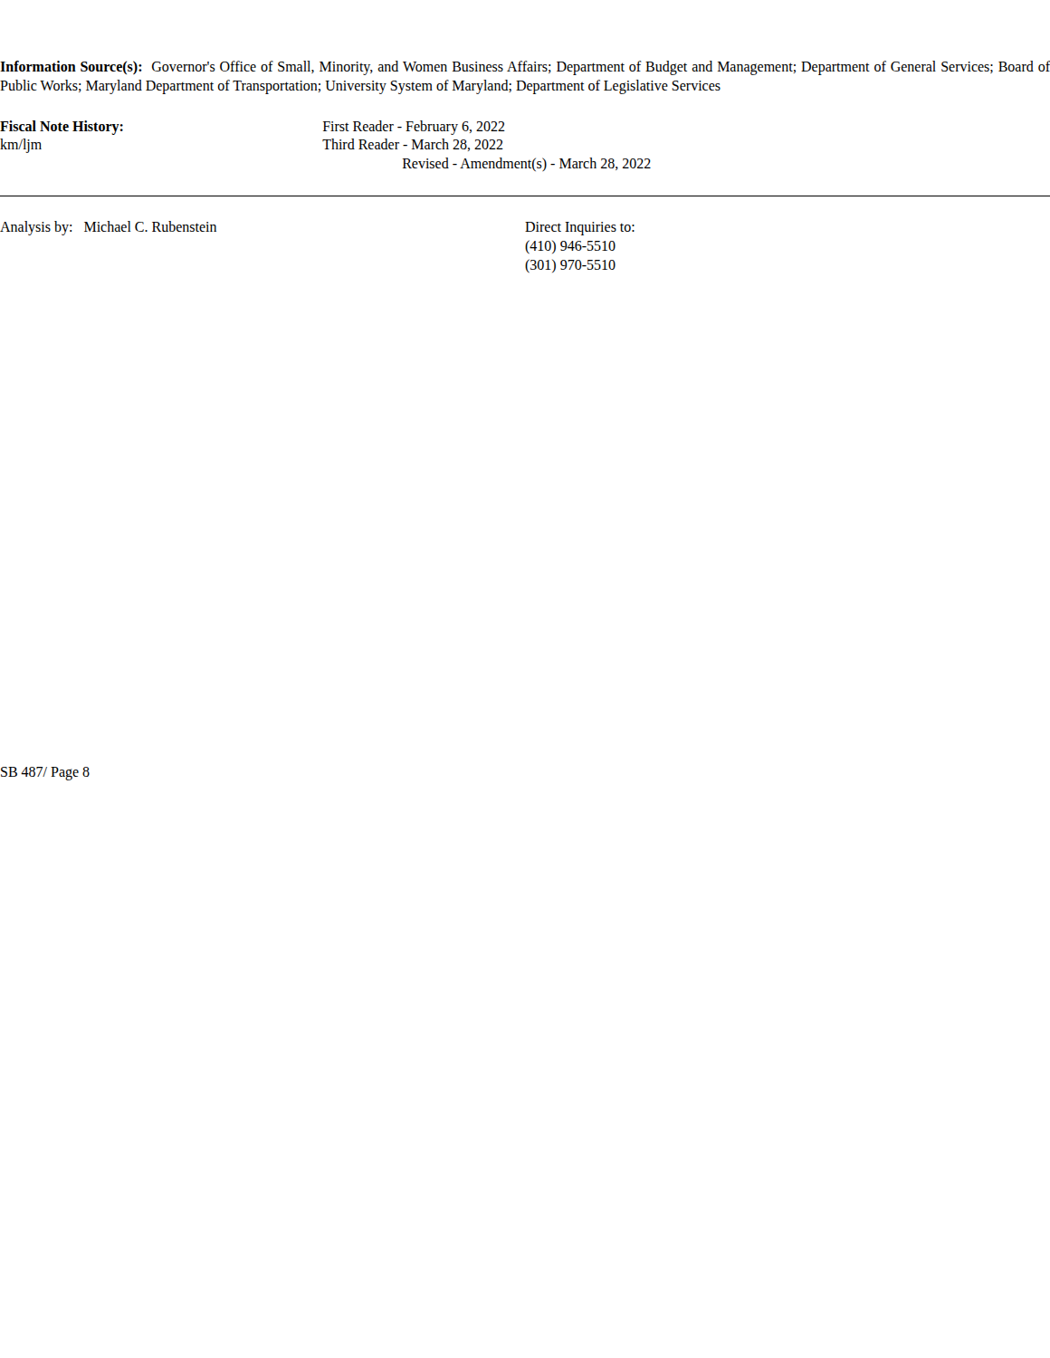Information Source(s): Governor's Office of Small, Minority, and Women Business Affairs; Department of Budget and Management; Department of General Services; Board of Public Works; Maryland Department of Transportation; University System of Maryland; Department of Legislative Services
Fiscal Note History:
First Reader - February 6, 2022
km/ljm
Third Reader - March 28, 2022
Revised - Amendment(s) - March 28, 2022
Analysis by: Michael C. Rubenstein
Direct Inquiries to:
(410) 946-5510
(301) 970-5510
SB 487/ Page 8